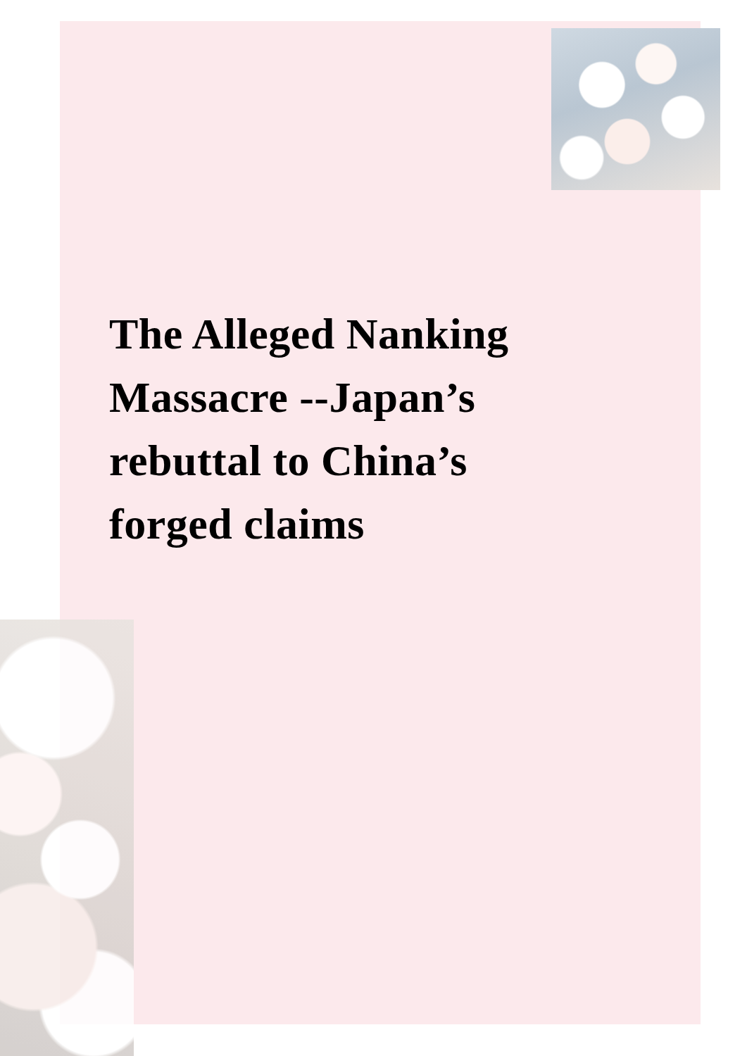The Alleged Nanking Massacre --Japan’s rebuttal to China’s forged claims